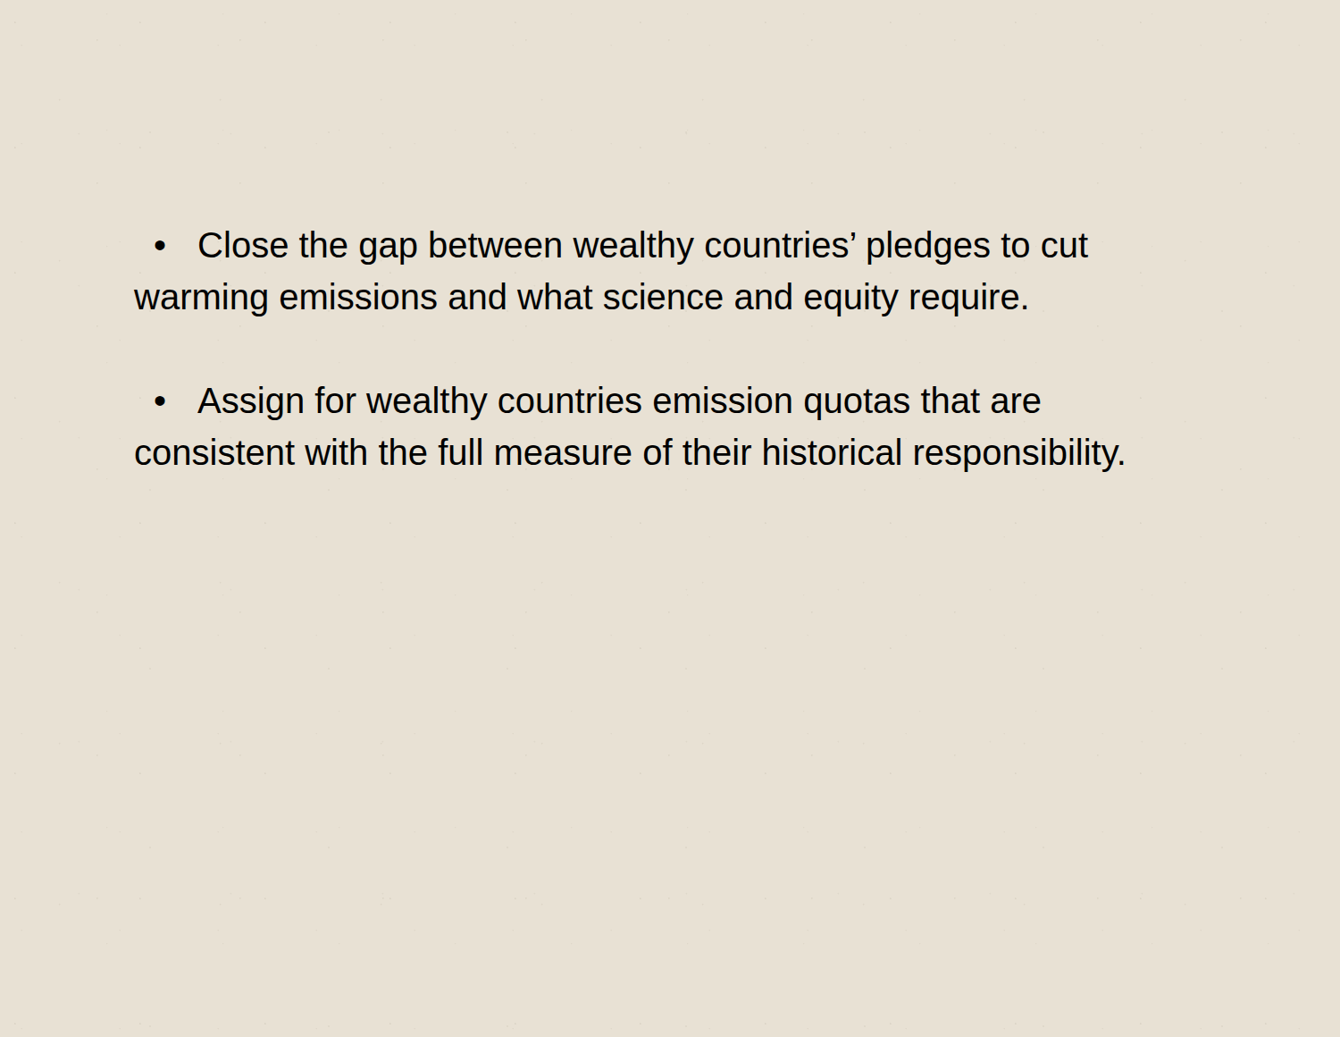• Close the gap between wealthy countries’ pledges to cut warming emissions and what science and equity require.
• Assign for wealthy countries emission quotas that are consistent with the full measure of their historical responsibility.